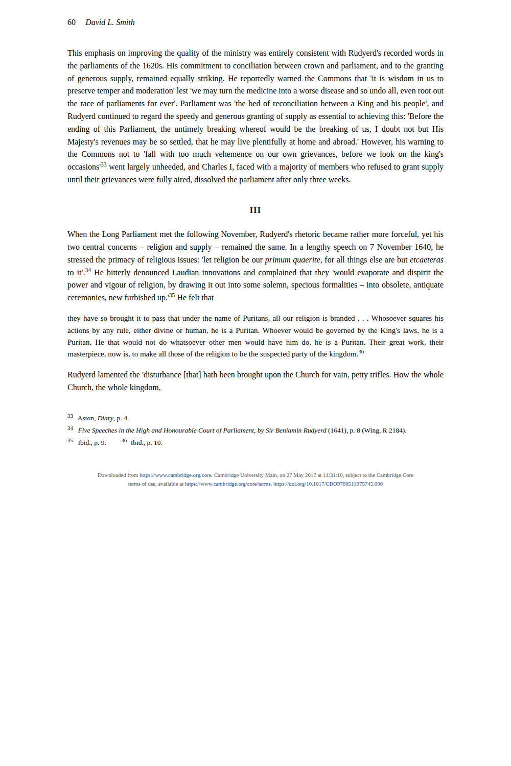60 David L. Smith
This emphasis on improving the quality of the ministry was entirely consistent with Rudyerd's recorded words in the parliaments of the 1620s. His commitment to conciliation between crown and parliament, and to the granting of generous supply, remained equally striking. He reportedly warned the Commons that 'it is wisdom in us to preserve temper and moderation' lest 'we may turn the medicine into a worse disease and so undo all, even root out the race of parliaments for ever'. Parliament was 'the bed of reconciliation between a King and his people', and Rudyerd continued to regard the speedy and generous granting of supply as essential to achieving this: 'Before the ending of this Parliament, the untimely breaking whereof would be the breaking of us, I doubt not but His Majesty's revenues may be so settled, that he may live plentifully at home and abroad.' However, his warning to the Commons not to 'fall with too much vehemence on our own grievances, before we look on the king's occasions'33 went largely unheeded, and Charles I, faced with a majority of members who refused to grant supply until their grievances were fully aired, dissolved the parliament after only three weeks.
III
When the Long Parliament met the following November, Rudyerd's rhetoric became rather more forceful, yet his two central concerns – religion and supply – remained the same. In a lengthy speech on 7 November 1640, he stressed the primacy of religious issues: 'let religion be our primum quaerite, for all things else are but etcaeteras to it'.34 He bitterly denounced Laudian innovations and complained that they 'would evaporate and dispirit the power and vigour of religion, by drawing it out into some solemn, specious formalities – into obsolete, antiquate ceremonies, new furbished up.'35 He felt that
they have so brought it to pass that under the name of Puritans, all our religion is branded . . . Whosoever squares his actions by any rule, either divine or human, he is a Puritan. Whoever would be governed by the King's laws, he is a Puritan. He that would not do whatsoever other men would have him do, he is a Puritan. Their great work, their masterpiece, now is, to make all those of the religion to be the suspected party of the kingdom.36
Rudyerd lamented the 'disturbance [that] hath been brought upon the Church for vain, petty trifles. How the whole Church, the whole kingdom,
33 Aston, Diary, p. 4.
34 Five Speeches in the High and Honourable Court of Parliament, by Sir Beniamin Rudyerd (1641), p. 8 (Wing, R 2184).
35 Ibid., p. 9.36 Ibid., p. 10.
Downloaded from https://www.cambridge.org/core. Cambridge University Main, on 27 May 2017 at 14:31:10, subject to the Cambridge Core
terms of use, available at https://www.cambridge.org/core/terms. https://doi.org/10.1017/CBO9780511975745.006